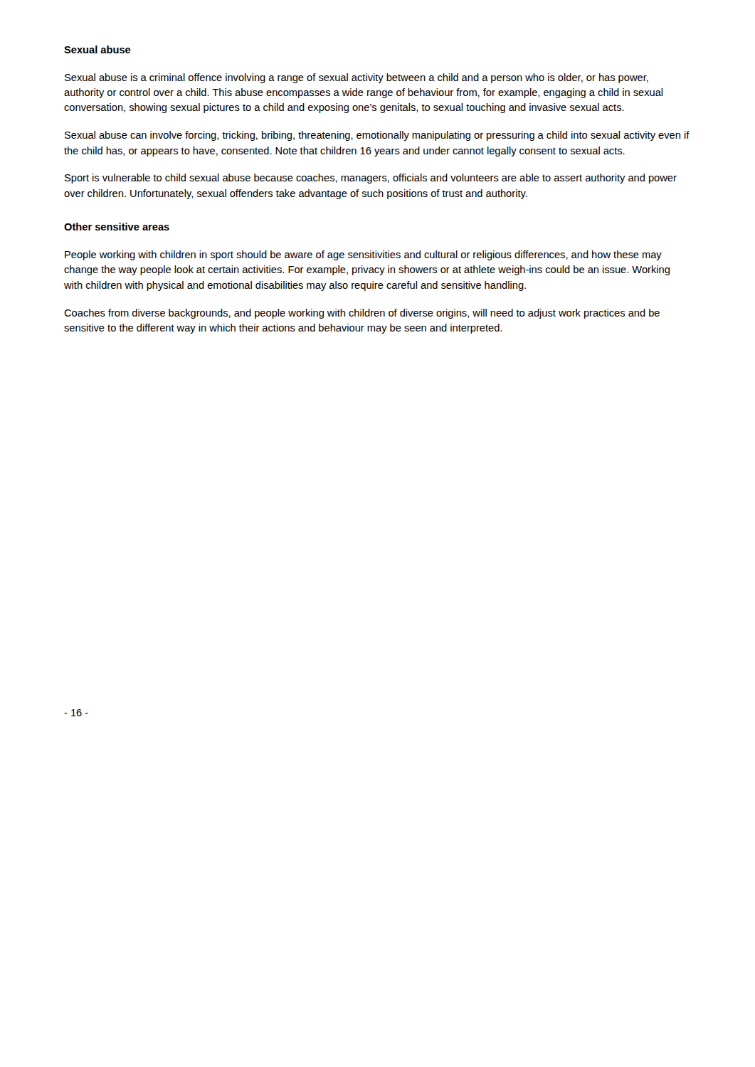Sexual abuse
Sexual abuse is a criminal offence involving a range of sexual activity between a child and a person who is older, or has power, authority or control over a child. This abuse encompasses a wide range of behaviour from, for example, engaging a child in sexual conversation, showing sexual pictures to a child and exposing one’s genitals, to sexual touching and invasive sexual acts.
Sexual abuse can involve forcing, tricking, bribing, threatening, emotionally manipulating or pressuring a child into sexual activity even if the child has, or appears to have, consented. Note that children 16 years and under cannot legally consent to sexual acts.
Sport is vulnerable to child sexual abuse because coaches, managers, officials and volunteers are able to assert authority and power over children. Unfortunately, sexual offenders take advantage of such positions of trust and authority.
Other sensitive areas
People working with children in sport should be aware of age sensitivities and cultural or religious differences, and how these may change the way people look at certain activities. For example, privacy in showers or at athlete weigh-ins could be an issue. Working with children with physical and emotional disabilities may also require careful and sensitive handling.
Coaches from diverse backgrounds, and people working with children of diverse origins, will need to adjust work practices and be sensitive to the different way in which their actions and behaviour may be seen and interpreted.
- 16 -